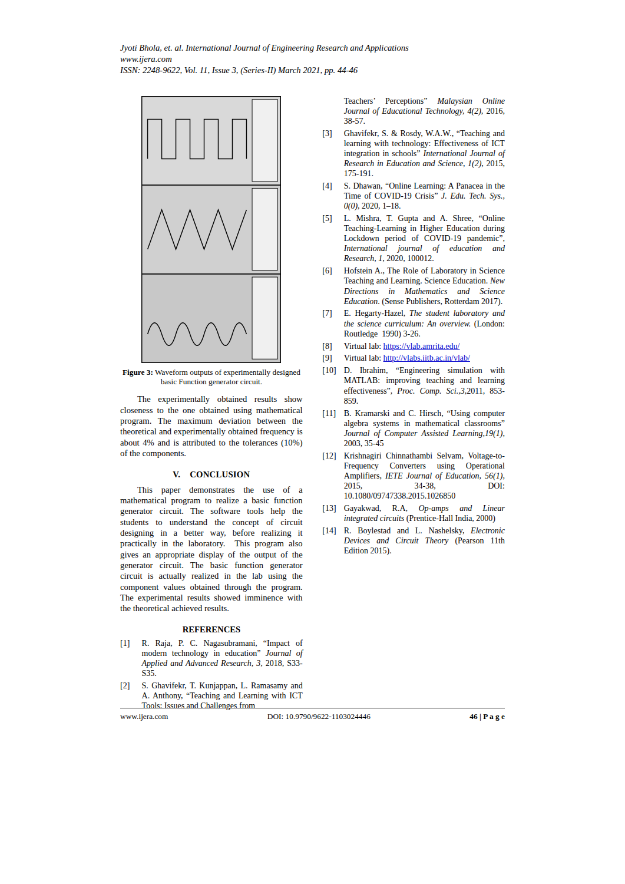Jyoti Bhola, et. al. International Journal of Engineering Research and Applications
www.ijera.com
ISSN: 2248-9622, Vol. 11, Issue 3, (Series-II) March 2021, pp. 44-46
Figure 3: Waveform outputs of experimentally designed basic Function generator circuit.
The experimentally obtained results show closeness to the one obtained using mathematical program. The maximum deviation between the theoretical and experimentally obtained frequency is about 4% and is attributed to the tolerances (10%) of the components.
V. CONCLUSION
This paper demonstrates the use of a mathematical program to realize a basic function generator circuit. The software tools help the students to understand the concept of circuit designing in a better way, before realizing it practically in the laboratory. This program also gives an appropriate display of the output of the generator circuit. The basic function generator circuit is actually realized in the lab using the component values obtained through the program. The experimental results showed imminence with the theoretical achieved results.
REFERENCES
[1] R. Raja, P. C. Nagasubramani, “Impact of modern technology in education” Journal of Applied and Advanced Research, 3, 2018, S33-S35.
[2] S. Ghavifekr, T. Kunjappan, L. Ramasamy and A. Anthony, “Teaching and Learning with ICT Tools: Issues and Challenges from
Teachers’ Perceptions” Malaysian Online Journal of Educational Technology, 4(2), 2016, 38-57.
[3] Ghavifekr, S. & Rosdy, W.A.W., “Teaching and learning with technology: Effectiveness of ICT integration in schools” International Journal of Research in Education and Science, 1(2), 2015, 175-191.
[4] S. Dhawan, “Online Learning: A Panacea in the Time of COVID-19 Crisis” J. Edu. Tech. Sys., 0(0), 2020, 1–18.
[5] L. Mishra, T. Gupta and A. Shree, “Online Teaching-Learning in Higher Education during Lockdown period of COVID-19 pandemic”, International journal of education and Research, 1, 2020, 100012.
[6] Hofstein A., The Role of Laboratory in Science Teaching and Learning. Science Education. New Directions in Mathematics and Science Education. (Sense Publishers, Rotterdam 2017).
[7] E. Hegarty-Hazel, The student laboratory and the science curriculum: An overview. (London: Routledge 1990) 3-26.
[8] Virtual lab: https://vlab.amrita.edu/
[9] Virtual lab: http://vlabs.iitb.ac.in/vlab/
[10] D. Ibrahim, “Engineering simulation with MATLAB: improving teaching and learning effectiveness”, Proc. Comp. Sci.,3, 2011, 853-859.
[11] B. Kramarski and C. Hirsch, “Using computer algebra systems in mathematical classrooms” Journal of Computer Assisted Learning,19(1), 2003, 35-45
[12] Krishnagiri Chinnathambi Selvam, Voltage-to-Frequency Converters using Operational Amplifiers, IETE Journal of Education, 56(1), 2015, 34-38, DOI: 10.1080/09747338.2015.1026850
[13] Gayakwad, R.A, Op-amps and Linear integrated circuits (Prentice-Hall India, 2000)
[14] R. Boylestad and L. Nashelsky, Electronic Devices and Circuit Theory (Pearson 11th Edition 2015).
www.ijera.com
DOI: 10.9790/9622-1103024446
46 | P a g e